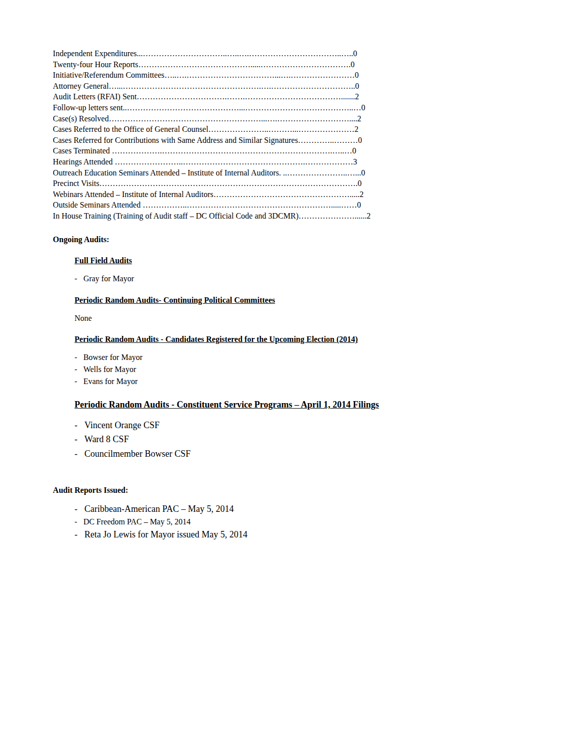Independent Expenditures...…………………………..…..….……………………………..…..0
Twenty-four Hour Reports…………………………………….....…………………………….0
Initiative/Referendum Committees…..….……………………………...….……………………0
Attorney General…...…………………………………………….….…………………………..0
Audit Letters (RFAI) Sent…………………………….…….……………………………….......2
Follow-up letters sent..……………………………………...…………………………………..…0
Case(s) Resolved…………………………………………………...….………………………....2
Cases Referred to the Office of General Counsel…………………..………...…………………2
Cases Referred for Contributions with Same Address and Similar Signatures…………..………0
Cases Terminated ……………….……………………………………………………….…..…0
Hearings Attended ……………………..……………………………………….………………3
Outreach Education Seminars Attended – Institute of Internal Auditors. ..…………………..…...0
Precinct Visits…………………………………………………………………………………….0
Webinars Attended – Institute of Internal Auditors…………………………………………….....2
Outside Seminars Attended ……………..……………………………………………….....……0
In House Training (Training of Audit staff – DC Official Code and 3DCMR)…………………......2
Ongoing Audits:
Full Field Audits
Gray for Mayor
Periodic Random Audits- Continuing Political Committees
None
Periodic Random Audits - Candidates Registered for the Upcoming Election (2014)
Bowser for Mayor
Wells for Mayor
Evans for Mayor
Periodic Random Audits - Constituent Service Programs – April 1, 2014 Filings
Vincent Orange CSF
Ward 8 CSF
Councilmember Bowser CSF
Audit Reports Issued:
Caribbean-American PAC – May 5, 2014
DC Freedom PAC – May 5, 2014
Reta Jo Lewis for Mayor issued May 5, 2014